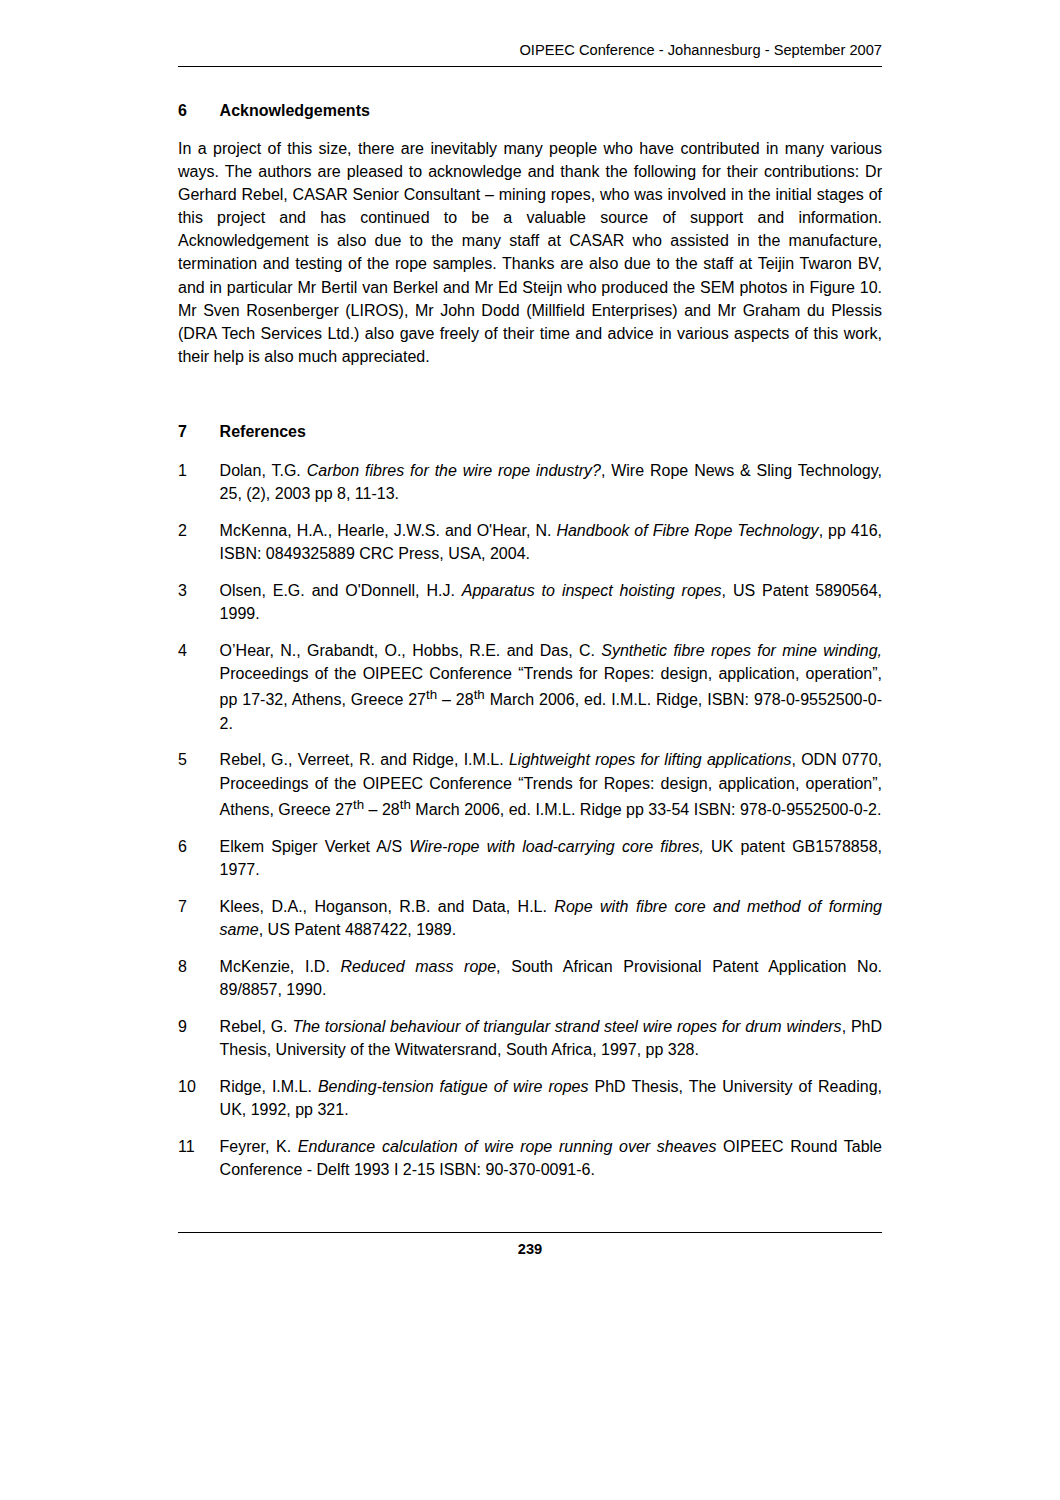OIPEEC Conference - Johannesburg - September 2007
6 Acknowledgements
In a project of this size, there are inevitably many people who have contributed in many various ways. The authors are pleased to acknowledge and thank the following for their contributions: Dr Gerhard Rebel, CASAR Senior Consultant – mining ropes, who was involved in the initial stages of this project and has continued to be a valuable source of support and information. Acknowledgement is also due to the many staff at CASAR who assisted in the manufacture, termination and testing of the rope samples. Thanks are also due to the staff at Teijin Twaron BV, and in particular Mr Bertil van Berkel and Mr Ed Steijn who produced the SEM photos in Figure 10. Mr Sven Rosenberger (LIROS), Mr John Dodd (Millfield Enterprises) and Mr Graham du Plessis (DRA Tech Services Ltd.) also gave freely of their time and advice in various aspects of this work, their help is also much appreciated.
7 References
1 Dolan, T.G. Carbon fibres for the wire rope industry?, Wire Rope News & Sling Technology, 25, (2), 2003 pp 8, 11-13.
2 McKenna, H.A., Hearle, J.W.S. and O'Hear, N. Handbook of Fibre Rope Technology, pp 416, ISBN: 0849325889 CRC Press, USA, 2004.
3 Olsen, E.G. and O'Donnell, H.J. Apparatus to inspect hoisting ropes, US Patent 5890564, 1999.
4 O’Hear, N., Grabandt, O., Hobbs, R.E. and Das, C. Synthetic fibre ropes for mine winding, Proceedings of the OIPEEC Conference “Trends for Ropes: design, application, operation”, pp 17-32, Athens, Greece 27th – 28th March 2006, ed. I.M.L. Ridge, ISBN: 978-0-9552500-0-2.
5 Rebel, G., Verreet, R. and Ridge, I.M.L. Lightweight ropes for lifting applications, ODN 0770, Proceedings of the OIPEEC Conference “Trends for Ropes: design, application, operation”, Athens, Greece 27th – 28th March 2006, ed. I.M.L. Ridge pp 33-54 ISBN: 978-0-9552500-0-2.
6 Elkem Spiger Verket A/S Wire-rope with load-carrying core fibres, UK patent GB1578858, 1977.
7 Klees, D.A., Hoganson, R.B. and Data, H.L. Rope with fibre core and method of forming same, US Patent 4887422, 1989.
8 McKenzie, I.D. Reduced mass rope, South African Provisional Patent Application No. 89/8857, 1990.
9 Rebel, G. The torsional behaviour of triangular strand steel wire ropes for drum winders, PhD Thesis, University of the Witwatersrand, South Africa, 1997, pp 328.
10 Ridge, I.M.L. Bending-tension fatigue of wire ropes PhD Thesis, The University of Reading, UK, 1992, pp 321.
11 Feyrer, K. Endurance calculation of wire rope running over sheaves OIPEEC Round Table Conference - Delft 1993 I 2-15 ISBN: 90-370-0091-6.
239